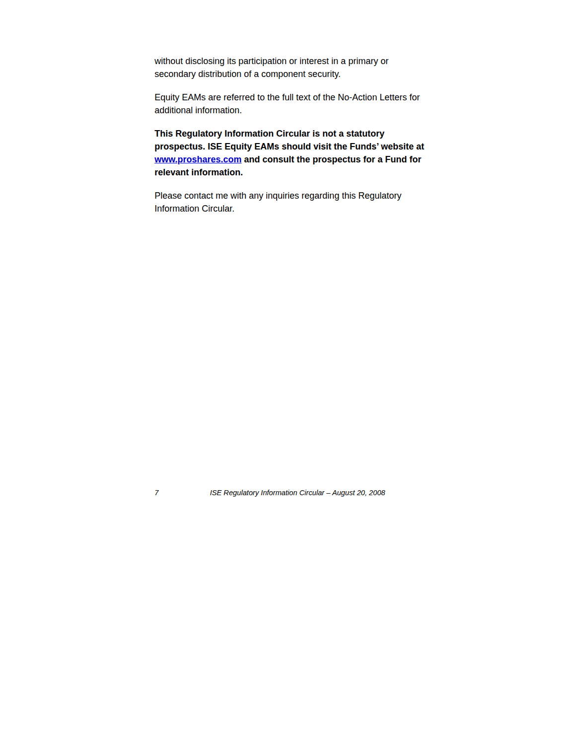without disclosing its participation or interest in a primary or secondary distribution of a component security.
Equity EAMs are referred to the full text of the No-Action Letters for additional information.
This Regulatory Information Circular is not a statutory prospectus. ISE Equity EAMs should visit the Funds’ website at www.proshares.com and consult the prospectus for a Fund for relevant information.
Please contact me with any inquiries regarding this Regulatory Information Circular.
7 ISE Regulatory Information Circular – August 20, 2008